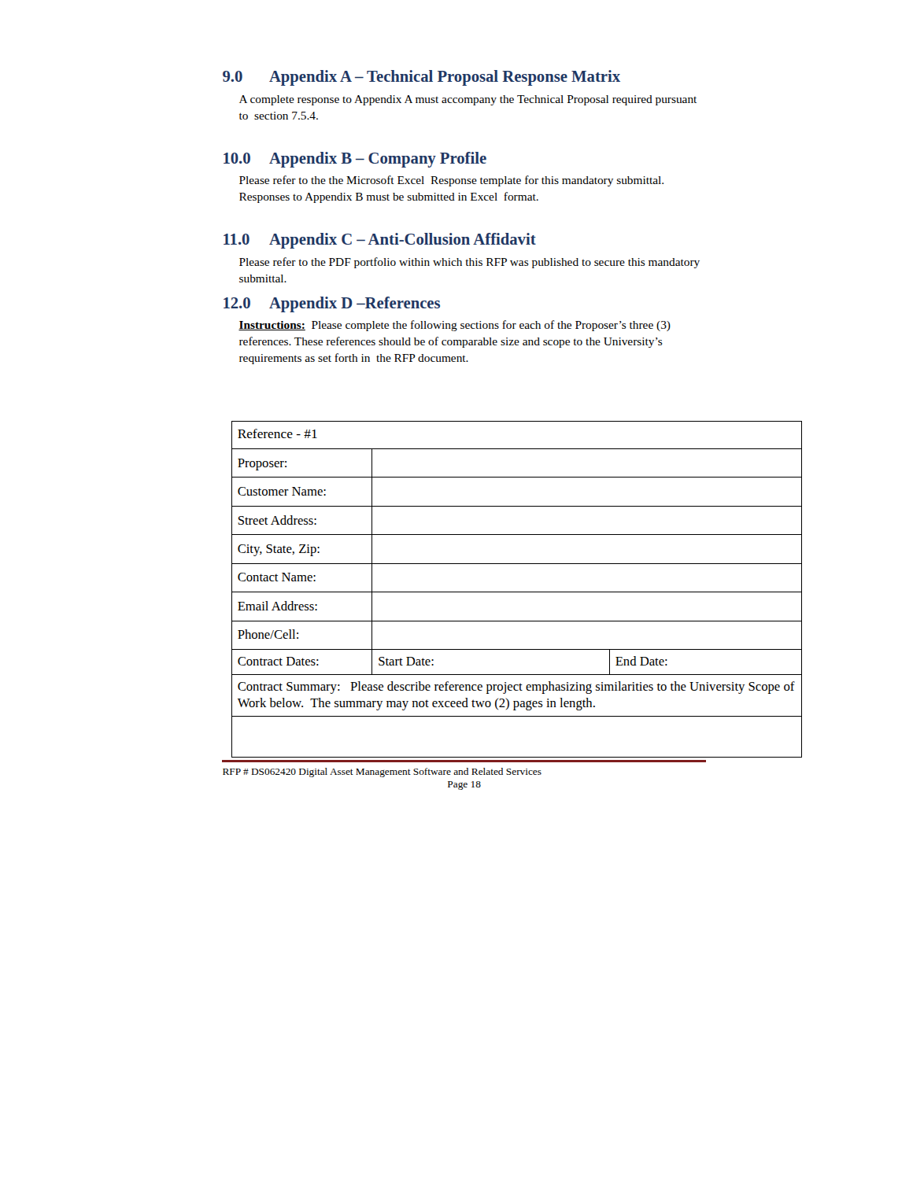9.0 Appendix A – Technical Proposal Response Matrix
A complete response to Appendix A must accompany the Technical Proposal required pursuant to section 7.5.4.
10.0 Appendix B – Company Profile
Please refer to the the Microsoft Excel Response template for this mandatory submittal. Responses to Appendix B must be submitted in Excel format.
11.0 Appendix C – Anti-Collusion Affidavit
Please refer to the PDF portfolio within which this RFP was published to secure this mandatory submittal.
12.0 Appendix D –References
Instructions: Please complete the following sections for each of the Proposer’s three (3) references. These references should be of comparable size and scope to the University’s requirements as set forth in the RFP document.
| Reference - #1 |
| Proposer: | |
| Customer Name: | |
| Street Address: | |
| City, State, Zip: | |
| Contact Name: | |
| Email Address: | |
| Phone/Cell: | |
| Contract Dates: | Start Date: | End Date: |
| Contract Summary: Please describe reference project emphasizing similarities to the University Scope of Work below. The summary may not exceed two (2) pages in length. |
RFP # DS062420 Digital Asset Management Software and Related Services
Page 18